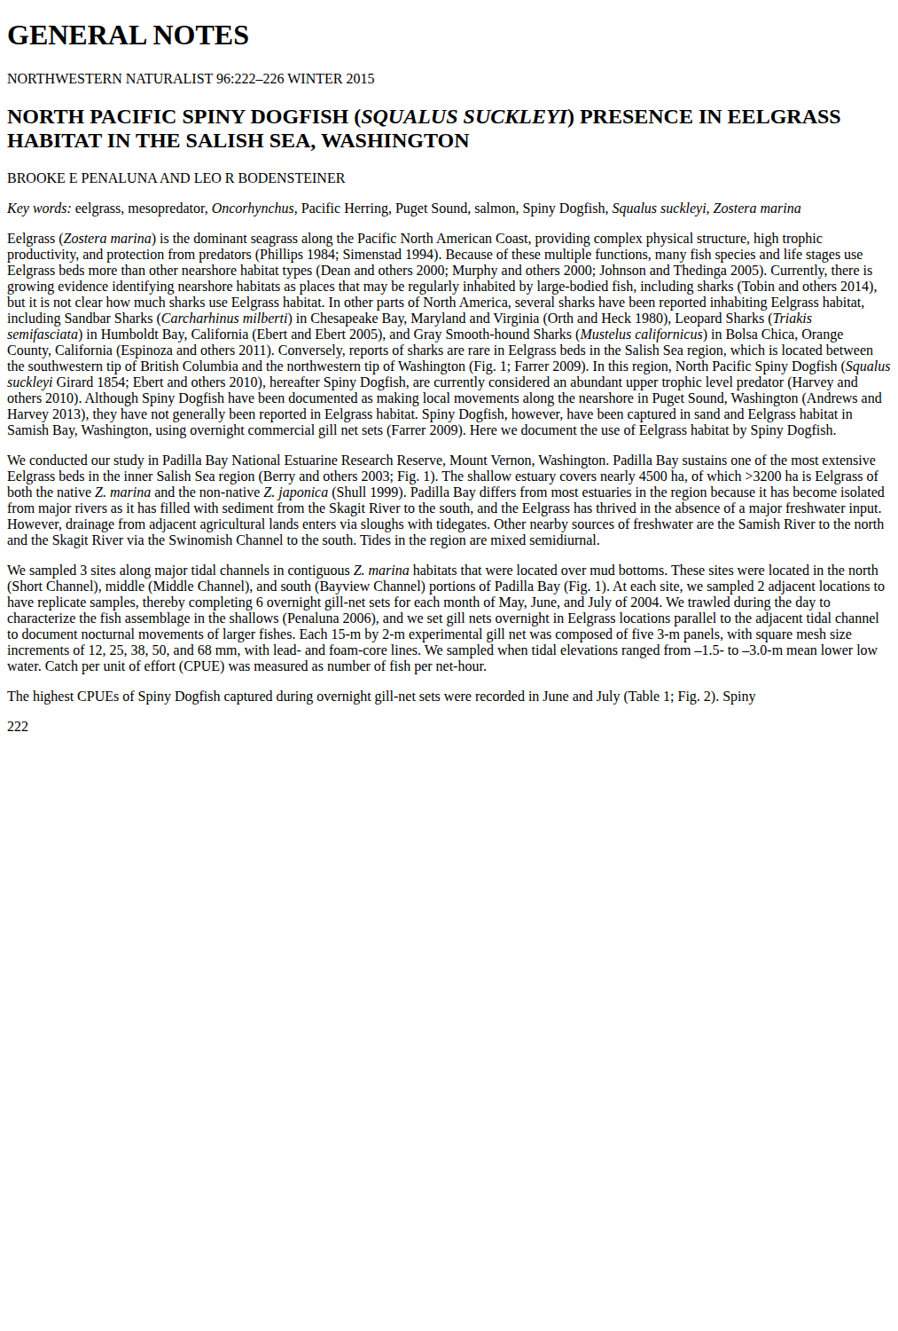GENERAL NOTES
NORTHWESTERN NATURALIST 96:222–226 WINTER 2015
NORTH PACIFIC SPINY DOGFISH (SQUALUS SUCKLEYI) PRESENCE IN EELGRASS HABITAT IN THE SALISH SEA, WASHINGTON
BROOKE E PENALUNA AND LEO R BODENSTEINER
Key words: eelgrass, mesopredator, Oncorhynchus, Pacific Herring, Puget Sound, salmon, Spiny Dogfish, Squalus suckleyi, Zostera marina
Eelgrass (Zostera marina) is the dominant seagrass along the Pacific North American Coast, providing complex physical structure, high trophic productivity, and protection from predators (Phillips 1984; Simenstad 1994). Because of these multiple functions, many fish species and life stages use Eelgrass beds more than other nearshore habitat types (Dean and others 2000; Murphy and others 2000; Johnson and Thedinga 2005). Currently, there is growing evidence identifying nearshore habitats as places that may be regularly inhabited by large-bodied fish, including sharks (Tobin and others 2014), but it is not clear how much sharks use Eelgrass habitat. In other parts of North America, several sharks have been reported inhabiting Eelgrass habitat, including Sandbar Sharks (Carcharhinus milberti) in Chesapeake Bay, Maryland and Virginia (Orth and Heck 1980), Leopard Sharks (Triakis semifasciata) in Humboldt Bay, California (Ebert and Ebert 2005), and Gray Smooth-hound Sharks (Mustelus californicus) in Bolsa Chica, Orange County, California (Espinoza and others 2011). Conversely, reports of sharks are rare in Eelgrass beds in the Salish Sea region, which is located between the southwestern tip of British Columbia and the northwestern tip of Washington (Fig. 1; Farrer 2009). In this region, North Pacific Spiny Dogfish (Squalus suckleyi Girard 1854; Ebert and others 2010), hereafter Spiny Dogfish, are currently considered an abundant upper trophic level predator (Harvey and others 2010). Although Spiny Dogfish have been documented as making local movements along the nearshore in Puget Sound, Washington (Andrews and Harvey 2013), they have not generally been reported in Eelgrass habitat. Spiny Dogfish, however, have been captured in sand and Eelgrass habitat in Samish Bay, Washington, using overnight commercial gill net sets (Farrer 2009). Here we document the use of Eelgrass habitat by Spiny Dogfish.
We conducted our study in Padilla Bay National Estuarine Research Reserve, Mount Vernon, Washington. Padilla Bay sustains one of the most extensive Eelgrass beds in the inner Salish Sea region (Berry and others 2003; Fig. 1). The shallow estuary covers nearly 4500 ha, of which >3200 ha is Eelgrass of both the native Z. marina and the non-native Z. japonica (Shull 1999). Padilla Bay differs from most estuaries in the region because it has become isolated from major rivers as it has filled with sediment from the Skagit River to the south, and the Eelgrass has thrived in the absence of a major freshwater input. However, drainage from adjacent agricultural lands enters via sloughs with tidegates. Other nearby sources of freshwater are the Samish River to the north and the Skagit River via the Swinomish Channel to the south. Tides in the region are mixed semidiurnal.
We sampled 3 sites along major tidal channels in contiguous Z. marina habitats that were located over mud bottoms. These sites were located in the north (Short Channel), middle (Middle Channel), and south (Bayview Channel) portions of Padilla Bay (Fig. 1). At each site, we sampled 2 adjacent locations to have replicate samples, thereby completing 6 overnight gill-net sets for each month of May, June, and July of 2004. We trawled during the day to characterize the fish assemblage in the shallows (Penaluna 2006), and we set gill nets overnight in Eelgrass locations parallel to the adjacent tidal channel to document nocturnal movements of larger fishes. Each 15-m by 2-m experimental gill net was composed of five 3-m panels, with square mesh size increments of 12, 25, 38, 50, and 68 mm, with lead- and foam-core lines. We sampled when tidal elevations ranged from –1.5- to –3.0-m mean lower low water. Catch per unit of effort (CPUE) was measured as number of fish per net-hour.
The highest CPUEs of Spiny Dogfish captured during overnight gill-net sets were recorded in June and July (Table 1; Fig. 2). Spiny
222